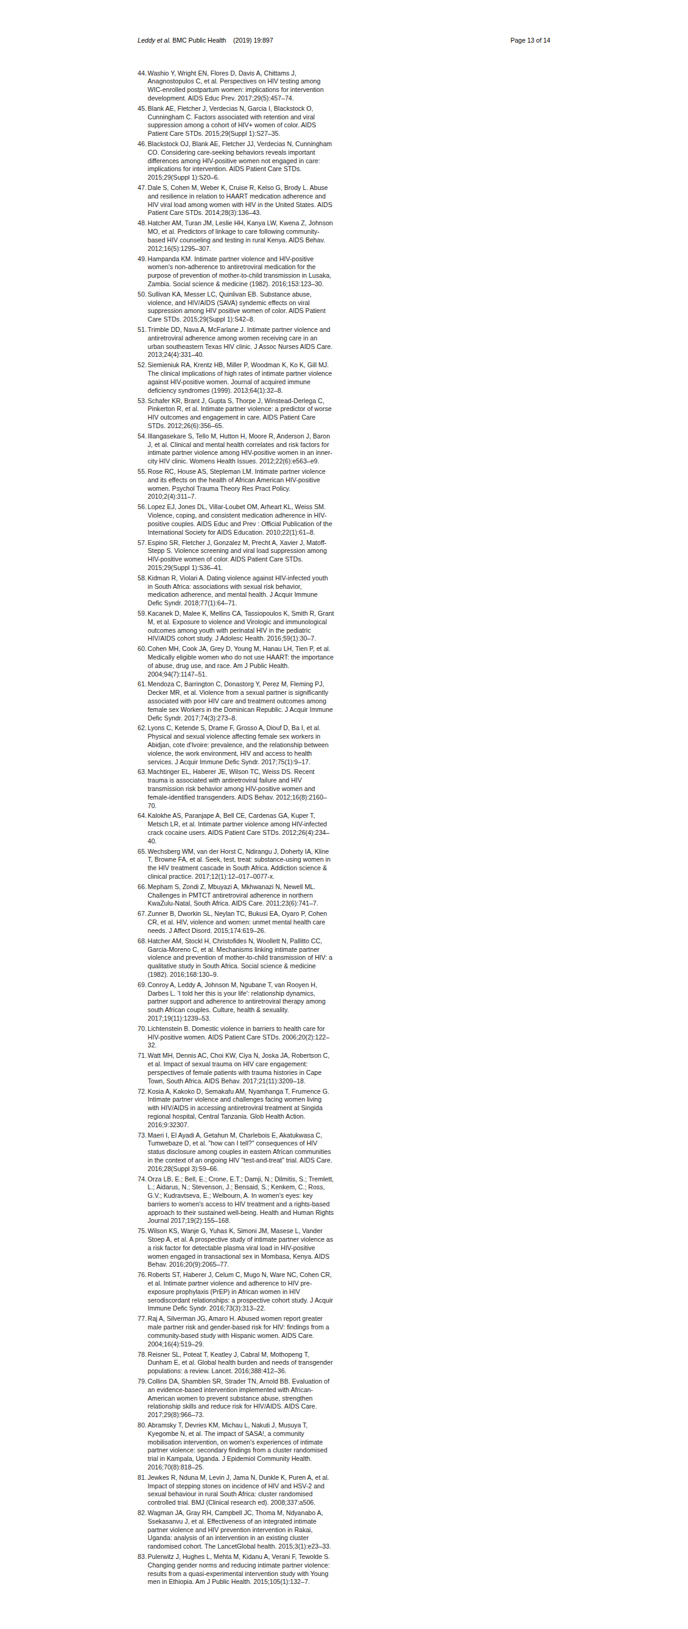Leddy et al. BMC Public Health (2019) 19:897
Page 13 of 14
44. Washio Y, Wright EN, Flores D, Davis A, Chittams J, Anagnostopulos C, et al. Perspectives on HIV testing among WIC-enrolled postpartum women: implications for intervention development. AIDS Educ Prev. 2017;29(5):457–74.
45. Blank AE, Fletcher J, Verdecias N, Garcia I, Blackstock O, Cunningham C. Factors associated with retention and viral suppression among a cohort of HIV+ women of color. AIDS Patient Care STDs. 2015;29(Suppl 1):S27–35.
46. Blackstock OJ, Blank AE, Fletcher JJ, Verdecias N, Cunningham CO. Considering care-seeking behaviors reveals important differences among HIV-positive women not engaged in care: implications for intervention. AIDS Patient Care STDs. 2015;29(Suppl 1):S20–6.
47. Dale S, Cohen M, Weber K, Cruise R, Kelso G, Brody L. Abuse and resilience in relation to HAART medication adherence and HIV viral load among women with HIV in the United States. AIDS Patient Care STDs. 2014;28(3):136–43.
48. Hatcher AM, Turan JM, Leslie HH, Kanya LW, Kwena Z, Johnson MO, et al. Predictors of linkage to care following community-based HIV counseling and testing in rural Kenya. AIDS Behav. 2012;16(5):1295–307.
49. Hampanda KM. Intimate partner violence and HIV-positive women's non-adherence to antiretroviral medication for the purpose of prevention of mother-to-child transmission in Lusaka, Zambia. Social science & medicine (1982). 2016;153:123–30.
50. Sullivan KA, Messer LC, Quinlivan EB. Substance abuse, violence, and HIV/AIDS (SAVA) syndemic effects on viral suppression among HIV positive women of color. AIDS Patient Care STDs. 2015;29(Suppl 1):S42–8.
51. Trimble DD, Nava A, McFarlane J. Intimate partner violence and antiretroviral adherence among women receiving care in an urban southeastern Texas HIV clinic. J Assoc Nurses AIDS Care. 2013;24(4):331–40.
52. Siemieniuk RA, Krentz HB, Miller P, Woodman K, Ko K, Gill MJ. The clinical implications of high rates of intimate partner violence against HIV-positive women. Journal of acquired immune deficiency syndromes (1999). 2013;64(1):32–8.
53. Schafer KR, Brant J, Gupta S, Thorpe J, Winstead-Derlega C, Pinkerton R, et al. Intimate partner violence: a predictor of worse HIV outcomes and engagement in care. AIDS Patient Care STDs. 2012;26(6):356–65.
54. Illangasekare S, Tello M, Hutton H, Moore R, Anderson J, Baron J, et al. Clinical and mental health correlates and risk factors for intimate partner violence among HIV-positive women in an inner-city HIV clinic. Womens Health Issues. 2012;22(6):e563–e9.
55. Rose RC, House AS, Stepleman LM. Intimate partner violence and its effects on the health of African American HIV-positive women. Psychol Trauma Theory Res Pract Policy. 2010;2(4):311–7.
56. Lopez EJ, Jones DL, Villar-Loubet OM, Arheart KL, Weiss SM. Violence, coping, and consistent medication adherence in HIV-positive couples. AIDS Educ and Prev : Official Publication of the International Society for AIDS Education. 2010;22(1):61–8.
57. Espino SR, Fletcher J, Gonzalez M, Precht A, Xavier J, Matoff-Stepp S. Violence screening and viral load suppression among HIV-positive women of color. AIDS Patient Care STDs. 2015;29(Suppl 1):S36–41.
58. Kidman R, Violari A. Dating violence against HIV-infected youth in South Africa: associations with sexual risk behavior, medication adherence, and mental health. J Acquir Immune Defic Syndr. 2018;77(1):64–71.
59. Kacanek D, Malee K, Mellins CA, Tassiopoulos K, Smith R, Grant M, et al. Exposure to violence and Virologic and immunological outcomes among youth with perinatal HIV in the pediatric HIV/AIDS cohort study. J Adolesc Health. 2016;59(1):30–7.
60. Cohen MH, Cook JA, Grey D, Young M, Hanau LH, Tien P, et al. Medically eligible women who do not use HAART: the importance of abuse, drug use, and race. Am J Public Health. 2004;94(7):1147–51.
61. Mendoza C, Barrington C, Donastorg Y, Perez M, Fleming PJ, Decker MR, et al. Violence from a sexual partner is significantly associated with poor HIV care and treatment outcomes among female sex Workers in the Dominican Republic. J Acquir Immune Defic Syndr. 2017;74(3):273–8.
62. Lyons C, Ketende S, Drame F, Grosso A, Diouf D, Ba I, et al. Physical and sexual violence affecting female sex workers in Abidjan, cote d'Ivoire: prevalence, and the relationship between violence, the work environment, HIV and access to health services. J Acquir Immune Defic Syndr. 2017;75(1):9–17.
63. Machtinger EL, Haberer JE, Wilson TC, Weiss DS. Recent trauma is associated with antiretroviral failure and HIV transmission risk behavior among HIV-positive women and female-identified transgenders. AIDS Behav. 2012;16(8):2160–70.
64. Kalokhe AS, Paranjape A, Bell CE, Cardenas GA, Kuper T, Metsch LR, et al. Intimate partner violence among HIV-infected crack cocaine users. AIDS Patient Care STDs. 2012;26(4):234–40.
65. Wechsberg WM, van der Horst C, Ndirangu J, Doherty IA, Kline T, Browne FA, et al. Seek, test, treat: substance-using women in the HIV treatment cascade in South Africa. Addiction science & clinical practice. 2017;12(1):12–017–0077-x.
66. Mepham S, Zondi Z, Mbuyazi A, Mkhwanazi N, Newell ML. Challenges in PMTCT antiretroviral adherence in northern KwaZulu-Natal, South Africa. AIDS Care. 2011;23(6):741–7.
67. Zunner B, Dworkin SL, Neylan TC, Bukusi EA, Oyaro P, Cohen CR, et al. HIV, violence and women: unmet mental health care needs. J Affect Disord. 2015;174:619–26.
68. Hatcher AM, Stockl H, Christofides N, Woollett N, Pallitto CC, Garcia-Moreno C, et al. Mechanisms linking intimate partner violence and prevention of mother-to-child transmission of HIV: a qualitative study in South Africa. Social science & medicine (1982). 2016;168:130–9.
69. Conroy A, Leddy A, Johnson M, Ngubane T, van Rooyen H, Darbes L. 'I told her this is your life': relationship dynamics, partner support and adherence to antiretroviral therapy among south African couples. Culture, health & sexuality. 2017;19(11):1239–53.
70. Lichtenstein B. Domestic violence in barriers to health care for HIV-positive women. AIDS Patient Care STDs. 2006;20(2):122–32.
71. Watt MH, Dennis AC, Choi KW, Ciya N, Joska JA, Robertson C, et al. Impact of sexual trauma on HIV care engagement: perspectives of female patients with trauma histories in Cape Town, South Africa. AIDS Behav. 2017;21(11):3209–18.
72. Kosia A, Kakoko D, Semakafu AM, Nyamhanga T, Frumence G. Intimate partner violence and challenges facing women living with HIV/AIDS in accessing antiretroviral treatment at Singida regional hospital, Central Tanzania. Glob Health Action. 2016;9:32307.
73. Maeri I, El Ayadi A, Getahun M, Charlebois E, Akatukwasa C, Tumwebaze D, et al. "how can I tell?" consequences of HIV status disclosure among couples in eastern African communities in the context of an ongoing HIV "test-and-treat" trial. AIDS Care. 2016;28(Suppl 3):59–66.
74. Orza LB, E.; Bell, E.; Crone, E.T.; Damji, N.; Dilmitis, S.; Tremlett, L.; Aidarus, N.; Stevenson, J.; Bensaid, S.; Kenkem, C.; Ross, G.V.; Kudravtseva, E.; Welbourn, A. In women's eyes: key barriers to women's access to HIV treatment and a rights-based approach to their sustained well-being. Health and Human Rights Journal 2017;19(2):155–168.
75. Wilson KS, Wanje G, Yuhas K, Simoni JM, Masese L, Vander Stoep A, et al. A prospective study of intimate partner violence as a risk factor for detectable plasma viral load in HIV-positive women engaged in transactional sex in Mombasa, Kenya. AIDS Behav. 2016;20(9):2065–77.
76. Roberts ST, Haberer J, Celum C, Mugo N, Ware NC, Cohen CR, et al. Intimate partner violence and adherence to HIV pre-exposure prophylaxis (PrEP) in African women in HIV serodiscordant relationships: a prospective cohort study. J Acquir Immune Defic Syndr. 2016;73(3):313–22.
77. Raj A, Silverman JG, Amaro H. Abused women report greater male partner risk and gender-based risk for HIV: findings from a community-based study with Hispanic women. AIDS Care. 2004;16(4):519–29.
78. Reisner SL, Poteat T, Keatley J, Cabral M, Mothopeng T, Dunham E, et al. Global health burden and needs of transgender populations: a review. Lancet. 2016;388:412–36.
79. Collins DA, Shamblen SR, Strader TN, Arnold BB. Evaluation of an evidence-based intervention implemented with African-American women to prevent substance abuse, strengthen relationship skills and reduce risk for HIV/AIDS. AIDS Care. 2017;29(8):966–73.
80. Abramsky T, Devries KM, Michau L, Nakuti J, Musuya T, Kyegombe N, et al. The impact of SASA!, a community mobilisation intervention, on women's experiences of intimate partner violence: secondary findings from a cluster randomised trial in Kampala, Uganda. J Epidemiol Community Health. 2016;70(8):818–25.
81. Jewkes R, Nduna M, Levin J, Jama N, Dunkle K, Puren A, et al. Impact of stepping stones on incidence of HIV and HSV-2 and sexual behaviour in rural South Africa: cluster randomised controlled trial. BMJ (Clinical research ed). 2008;337:a506.
82. Wagman JA, Gray RH, Campbell JC, Thoma M, Ndyanabo A, Ssekasanvu J, et al. Effectiveness of an integrated intimate partner violence and HIV prevention intervention in Rakai, Uganda: analysis of an intervention in an existing cluster randomised cohort. The LancetGlobal health. 2015;3(1):e23–33.
83. Pulerwitz J, Hughes L, Mehta M, Kidanu A, Verani F, Tewolde S. Changing gender norms and reducing intimate partner violence: results from a quasi-experimental intervention study with Young men in Ethiopia. Am J Public Health. 2015;105(1):132–7.